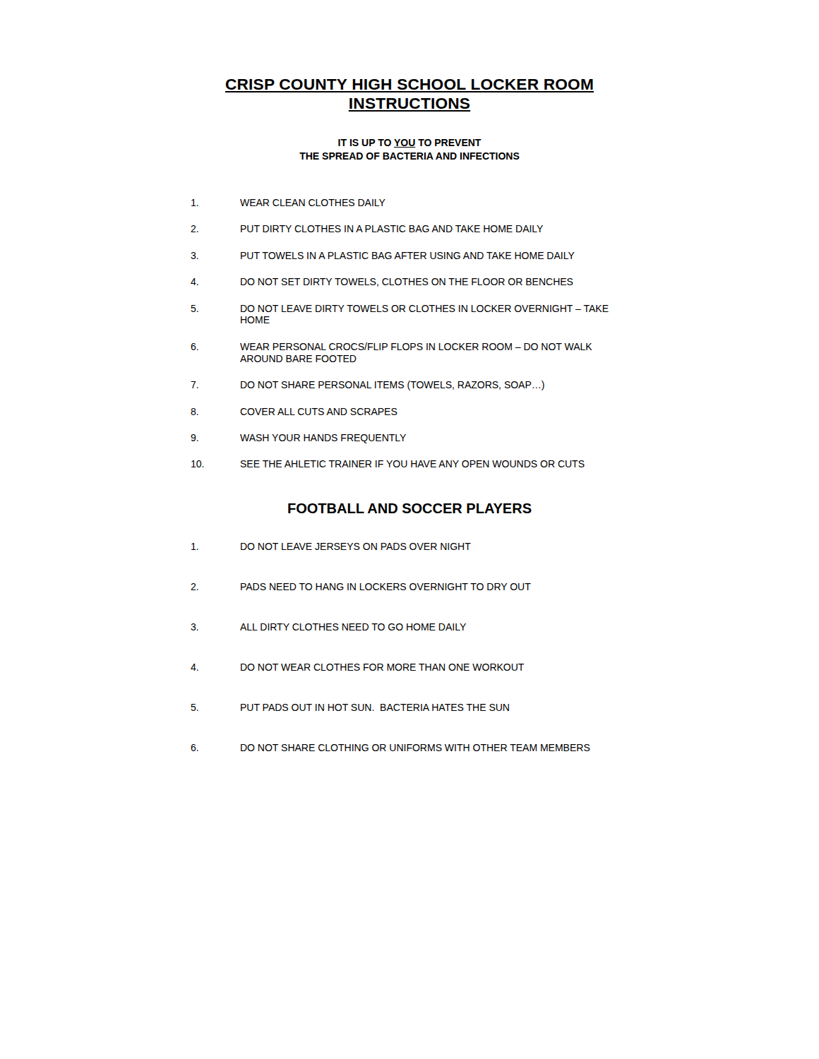CRISP COUNTY HIGH SCHOOL LOCKER ROOM INSTRUCTIONS
IT IS UP TO YOU TO PREVENT
THE SPREAD OF BACTERIA AND INFECTIONS
WEAR CLEAN CLOTHES DAILY
PUT DIRTY CLOTHES IN A PLASTIC BAG AND TAKE HOME DAILY
PUT TOWELS IN A PLASTIC BAG AFTER USING AND TAKE HOME DAILY
DO NOT SET DIRTY TOWELS, CLOTHES ON THE FLOOR OR BENCHES
DO NOT LEAVE DIRTY TOWELS OR CLOTHES IN LOCKER OVERNIGHT – TAKE HOME
WEAR PERSONAL CROCS/FLIP FLOPS IN LOCKER ROOM – DO NOT WALK AROUND BARE FOOTED
DO NOT SHARE PERSONAL ITEMS (TOWELS, RAZORS, SOAP…)
COVER ALL CUTS AND SCRAPES
WASH YOUR HANDS FREQUENTLY
SEE THE AHLETIC TRAINER IF YOU HAVE ANY OPEN WOUNDS OR CUTS
FOOTBALL AND SOCCER PLAYERS
DO NOT LEAVE JERSEYS ON PADS OVER NIGHT
PADS NEED TO HANG IN LOCKERS OVERNIGHT TO DRY OUT
ALL DIRTY CLOTHES NEED TO GO HOME DAILY
DO NOT WEAR CLOTHES FOR MORE THAN ONE WORKOUT
PUT PADS OUT IN HOT SUN. BACTERIA HATES THE SUN
DO NOT SHARE CLOTHING OR UNIFORMS WITH OTHER TEAM MEMBERS